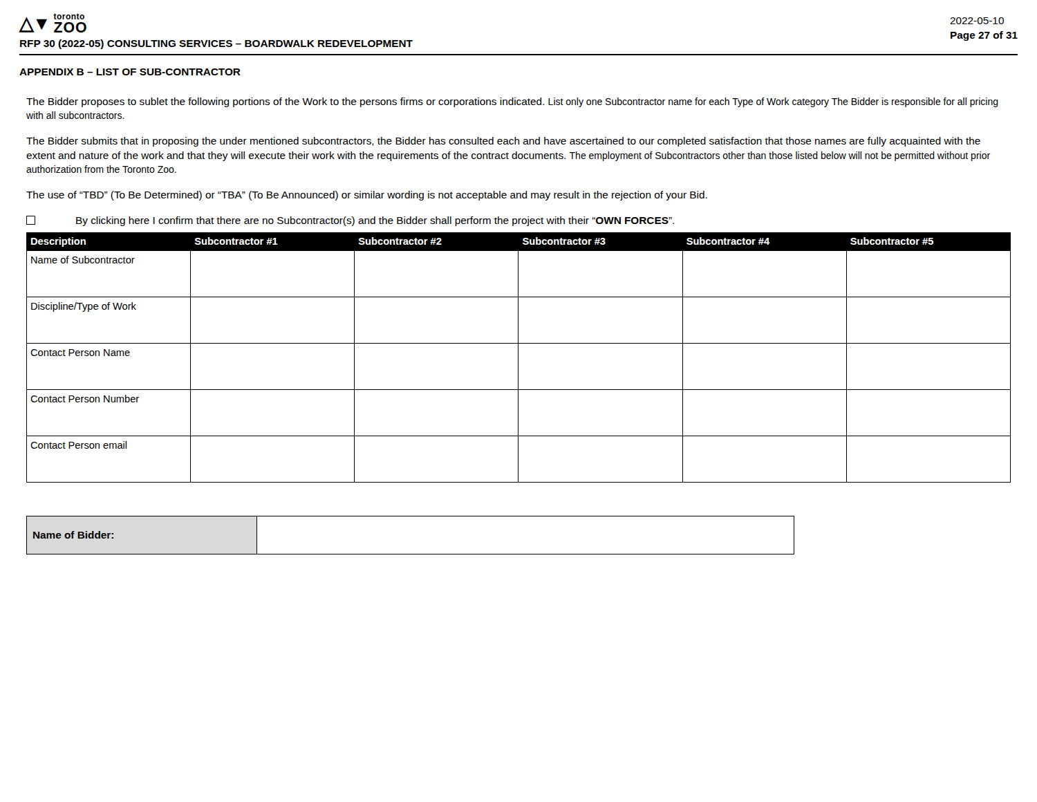△▼ toronto ZOO
RFP 30 (2022-05) CONSULTING SERVICES – BOARDWALK REDEVELOPMENT
2022-05-10 Page 27 of 31
APPENDIX B – LIST OF SUB-CONTRACTOR
The Bidder proposes to sublet the following portions of the Work to the persons firms or corporations indicated. List only one Subcontractor name for each Type of Work category The Bidder is responsible for all pricing with all subcontractors.
The Bidder submits that in proposing the under mentioned subcontractors, the Bidder has consulted each and have ascertained to our completed satisfaction that those names are fully acquainted with the extent and nature of the work and that they will execute their work with the requirements of the contract documents. The employment of Subcontractors other than those listed below will not be permitted without prior authorization from the Toronto Zoo.
The use of “TBD” (To Be Determined) or “TBA” (To Be Announced) or similar wording is not acceptable and may result in the rejection of your Bid.
By clicking here I confirm that there are no Subcontractor(s) and the Bidder shall perform the project with their “OWN FORCES”.
| Description | Subcontractor #1 | Subcontractor #2 | Subcontractor #3 | Subcontractor #4 | Subcontractor #5 |
| --- | --- | --- | --- | --- | --- |
| Name of Subcontractor | | | | | |
| Discipline/Type of Work | | | | | |
| Contact Person Name | | | | | |
| Contact Person Number | | | | | |
| Contact Person email | | | | | |
| Name of Bidder: | |